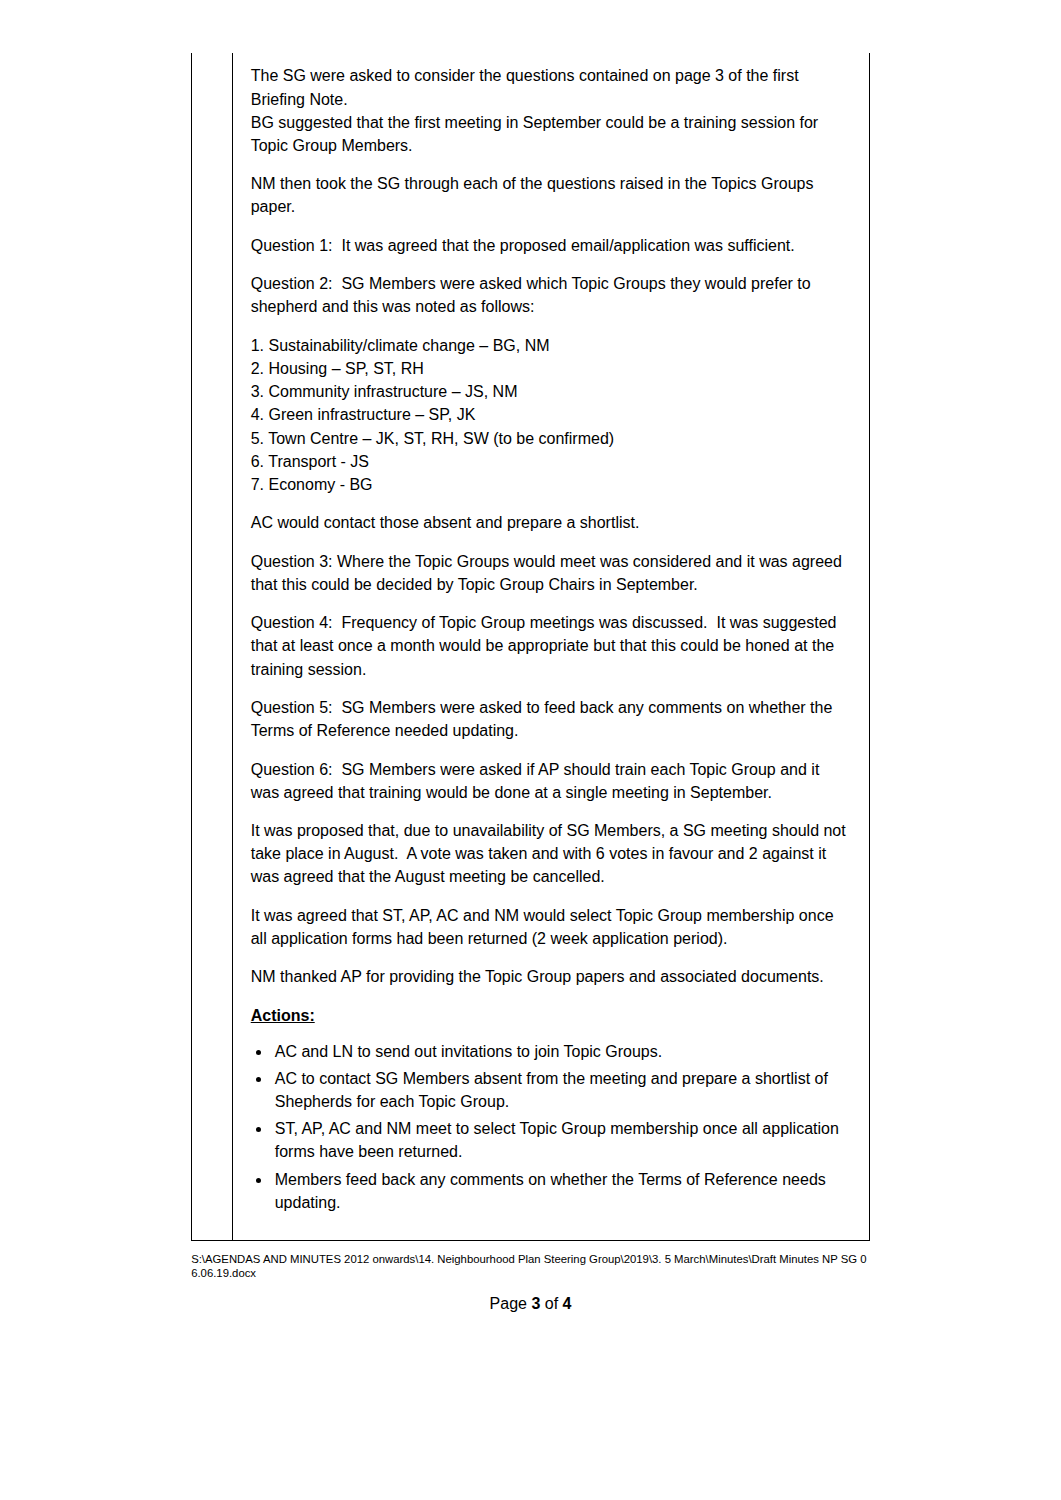The SG were asked to consider the questions contained on page 3 of the first Briefing Note.
BG suggested that the first meeting in September could be a training session for Topic Group Members.
NM then took the SG through each of the questions raised in the Topics Groups paper.
Question 1: It was agreed that the proposed email/application was sufficient.
Question 2: SG Members were asked which Topic Groups they would prefer to shepherd and this was noted as follows:
1. Sustainability/climate change – BG, NM
2. Housing – SP, ST, RH
3. Community infrastructure – JS, NM
4. Green infrastructure – SP, JK
5. Town Centre – JK, ST, RH, SW (to be confirmed)
6. Transport - JS
7. Economy - BG
AC would contact those absent and prepare a shortlist.
Question 3: Where the Topic Groups would meet was considered and it was agreed that this could be decided by Topic Group Chairs in September.
Question 4: Frequency of Topic Group meetings was discussed. It was suggested that at least once a month would be appropriate but that this could be honed at the training session.
Question 5: SG Members were asked to feed back any comments on whether the Terms of Reference needed updating.
Question 6: SG Members were asked if AP should train each Topic Group and it was agreed that training would be done at a single meeting in September.
It was proposed that, due to unavailability of SG Members, a SG meeting should not take place in August. A vote was taken and with 6 votes in favour and 2 against it was agreed that the August meeting be cancelled.
It was agreed that ST, AP, AC and NM would select Topic Group membership once all application forms had been returned (2 week application period).
NM thanked AP for providing the Topic Group papers and associated documents.
Actions:
AC and LN to send out invitations to join Topic Groups.
AC to contact SG Members absent from the meeting and prepare a shortlist of Shepherds for each Topic Group.
ST, AP, AC and NM meet to select Topic Group membership once all application forms have been returned.
Members feed back any comments on whether the Terms of Reference needs updating.
S:\AGENDAS AND MINUTES 2012 onwards\14. Neighbourhood Plan Steering Group\2019\3. 5 March\Minutes\Draft Minutes NP SG 06.06.19.docx
Page 3 of 4